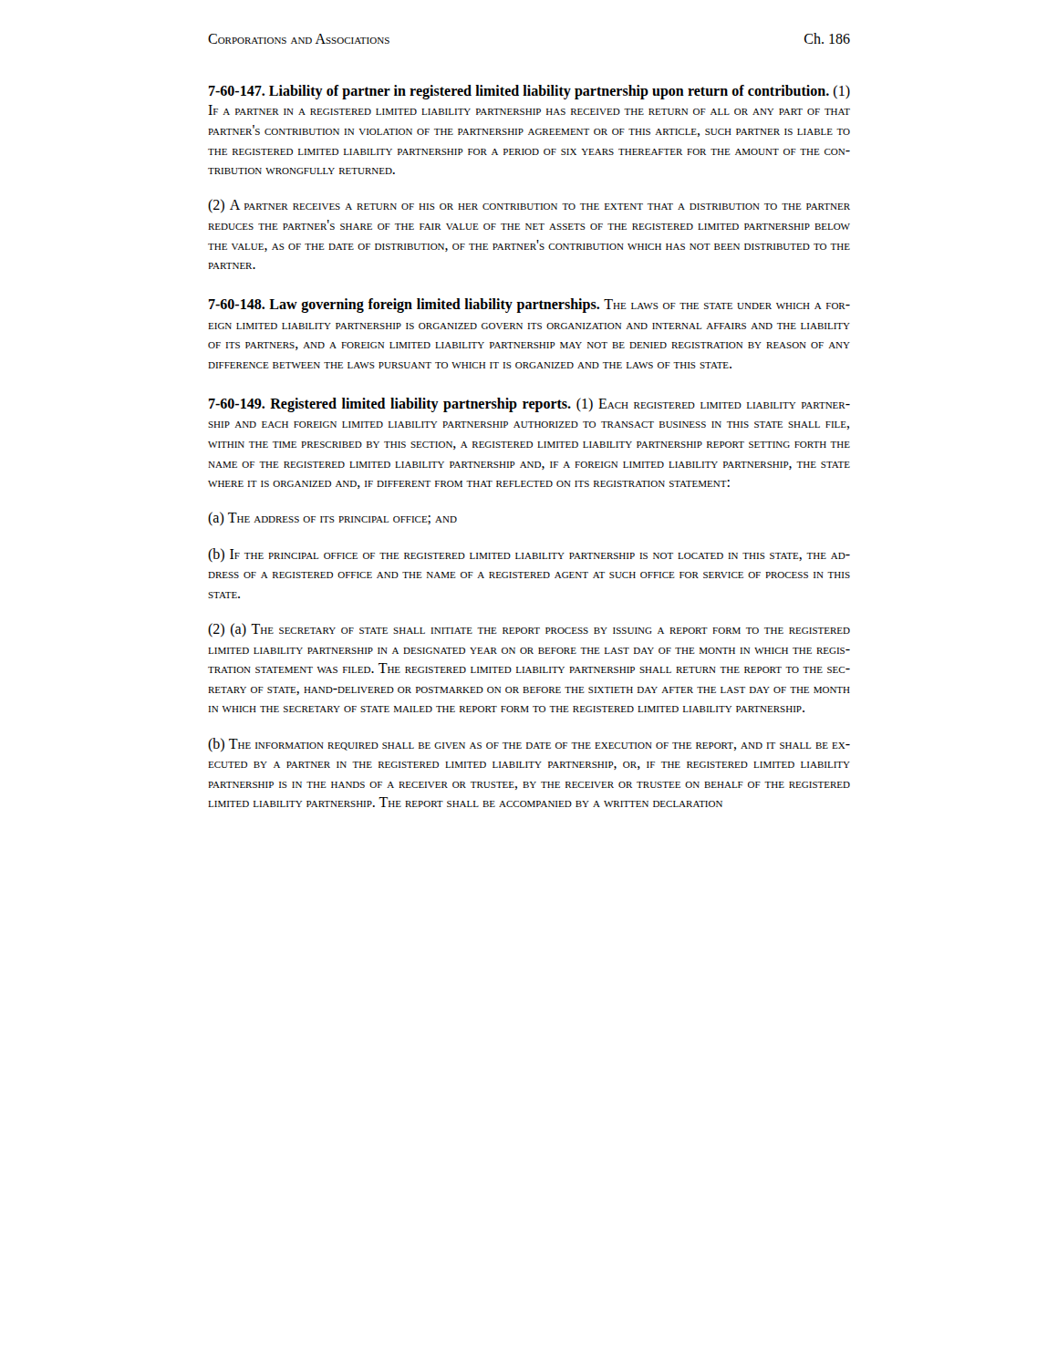Corporations and Associations Ch. 186
7-60-147. Liability of partner in registered limited liability partnership upon return of contribution. (1) If a partner in a registered limited liability partnership has received the return of all or any part of that partner's contribution in violation of the partnership agreement or of this article, such partner is liable to the registered limited liability partnership for a period of six years thereafter for the amount of the contribution wrongfully returned.
(2) A partner receives a return of his or her contribution to the extent that a distribution to the partner reduces the partner's share of the fair value of the net assets of the registered limited partnership below the value, as of the date of distribution, of the partner's contribution which has not been distributed to the partner.
7-60-148. Law governing foreign limited liability partnerships. The laws of the state under which a foreign limited liability partnership is organized govern its organization and internal affairs and the liability of its partners, and a foreign limited liability partnership may not be denied registration by reason of any difference between the laws pursuant to which it is organized and the laws of this state.
7-60-149. Registered limited liability partnership reports. (1) Each registered limited liability partnership and each foreign limited liability partnership authorized to transact business in this state shall file, within the time prescribed by this section, a registered limited liability partnership report setting forth the name of the registered limited liability partnership and, if a foreign limited liability partnership, the state where it is organized and, if different from that reflected on its registration statement:
(a) The address of its principal office; and
(b) If the principal office of the registered limited liability partnership is not located in this state, the address of a registered office and the name of a registered agent at such office for service of process in this state.
(2) (a) The secretary of state shall initiate the report process by issuing a report form to the registered limited liability partnership in a designated year on or before the last day of the month in which the registration statement was filed. The registered limited liability partnership shall return the report to the secretary of state, hand-delivered or postmarked on or before the sixtieth day after the last day of the month in which the secretary of state mailed the report form to the registered limited liability partnership.
(b) The information required shall be given as of the date of the execution of the report, and it shall be executed by a partner in the registered limited liability partnership, or, if the registered limited liability partnership is in the hands of a receiver or trustee, by the receiver or trustee on behalf of the registered limited liability partnership. The report shall be accompanied by a written declaration